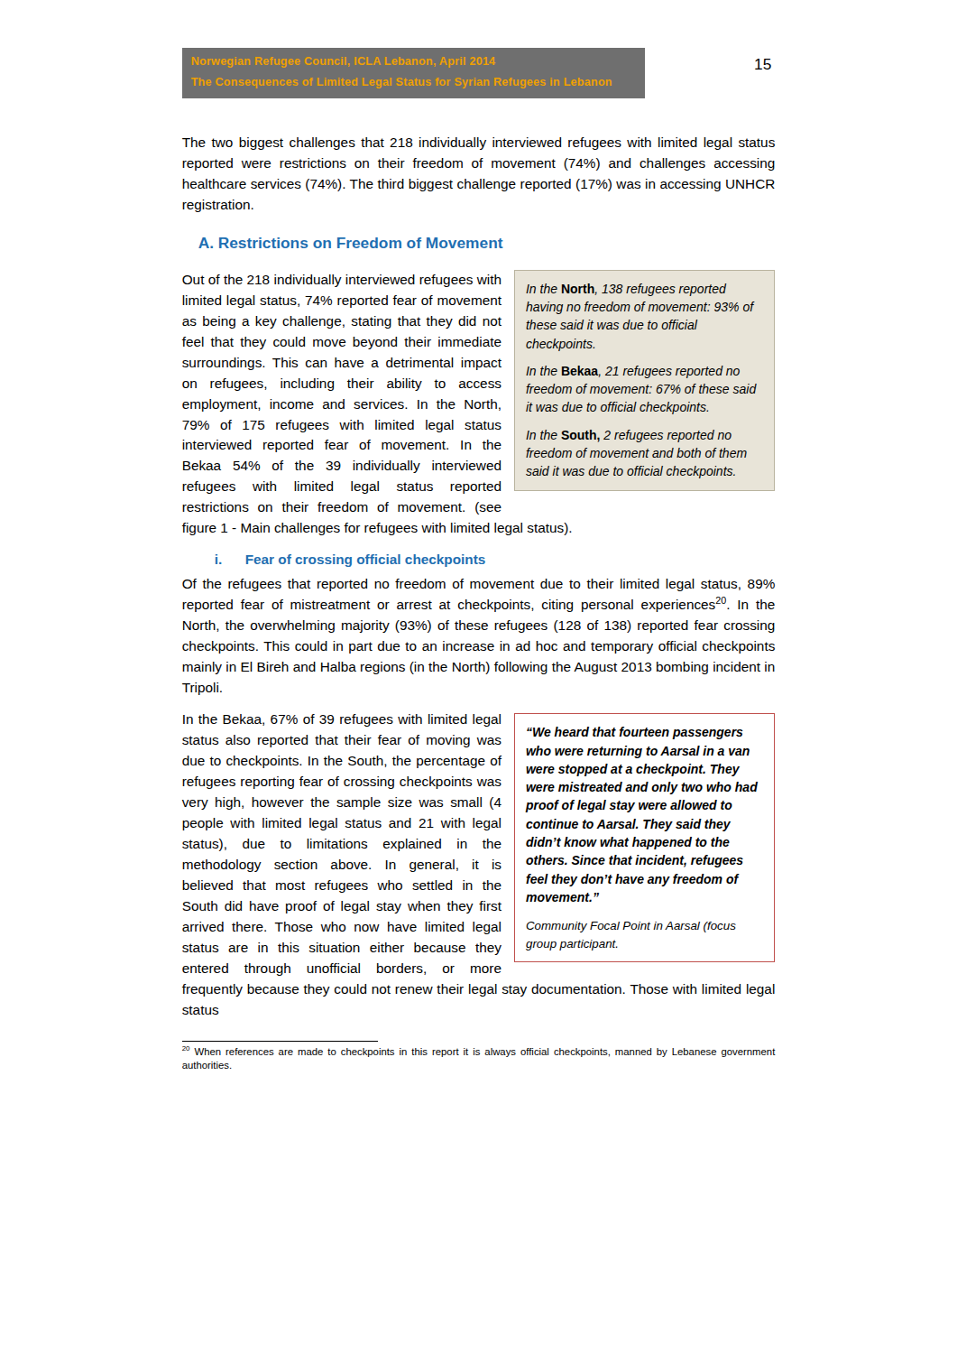Norwegian Refugee Council, ICLA Lebanon, April 2014
The Consequences of Limited Legal Status for Syrian Refugees in Lebanon
15
The two biggest challenges that 218 individually interviewed refugees with limited legal status reported were restrictions on their freedom of movement (74%) and challenges accessing healthcare services (74%). The third biggest challenge reported (17%) was in accessing UNHCR registration.
A. Restrictions on Freedom of Movement
In the North, 138 refugees reported having no freedom of movement: 93% of these said it was due to official checkpoints.
In the Bekaa, 21 refugees reported no freedom of movement: 67% of these said it was due to official checkpoints.
In the South, 2 refugees reported no freedom of movement and both of them said it was due to official checkpoints.
Out of the 218 individually interviewed refugees with limited legal status, 74% reported fear of movement as being a key challenge, stating that they did not feel that they could move beyond their immediate surroundings. This can have a detrimental impact on refugees, including their ability to access employment, income and services. In the North, 79% of 175 refugees with limited legal status interviewed reported fear of movement. In the Bekaa 54% of the 39 individually interviewed refugees with limited legal status reported restrictions on their freedom of movement. (see figure 1 - Main challenges for refugees with limited legal status).
i. Fear of crossing official checkpoints
Of the refugees that reported no freedom of movement due to their limited legal status, 89% reported fear of mistreatment or arrest at checkpoints, citing personal experiences20. In the North, the overwhelming majority (93%) of these refugees (128 of 138) reported fear crossing checkpoints. This could in part due to an increase in ad hoc and temporary official checkpoints mainly in El Bireh and Halba regions (in the North) following the August 2013 bombing incident in Tripoli.
“We heard that fourteen passengers who were returning to Aarsal in a van were stopped at a checkpoint. They were mistreated and only two who had proof of legal stay were allowed to continue to Aarsal. They said they didn’t know what happened to the others. Since that incident, refugees feel they don’t have any freedom of movement.”
Community Focal Point in Aarsal (focus group participant.
In the Bekaa, 67% of 39 refugees with limited legal status also reported that their fear of moving was due to checkpoints. In the South, the percentage of refugees reporting fear of crossing checkpoints was very high, however the sample size was small (4 people with limited legal status and 21 with legal status), due to limitations explained in the methodology section above. In general, it is believed that most refugees who settled in the South did have proof of legal stay when they first arrived there. Those who now have limited legal status are in this situation either because they entered through unofficial borders, or more frequently because they could not renew their legal stay documentation. Those with limited legal status
20 When references are made to checkpoints in this report it is always official checkpoints, manned by Lebanese government authorities.